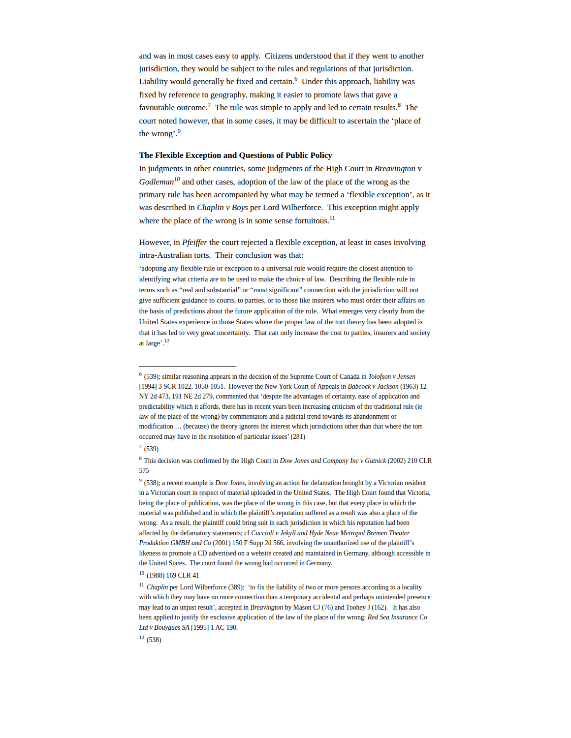and was in most cases easy to apply. Citizens understood that if they went to another jurisdiction, they would be subject to the rules and regulations of that jurisdiction. Liability would generally be fixed and certain.6 Under this approach, liability was fixed by reference to geography, making it easier to promote laws that gave a favourable outcome.7 The rule was simple to apply and led to certain results.8 The court noted however, that in some cases, it may be difficult to ascertain the ‘place of the wrong’.9
The Flexible Exception and Questions of Public Policy
In judgments in other countries, some judgments of the High Court in Breavington v Godleman10 and other cases, adoption of the law of the place of the wrong as the primary rule has been accompanied by what may be termed a ‘flexible exception’, as it was described in Chaplin v Boys per Lord Wilberforce. This exception might apply where the place of the wrong is in some sense fortuitous.11
However, in Pfeiffer the court rejected a flexible exception, at least in cases involving intra-Australian torts. Their conclusion was that:
‘adopting any flexible rule or exception to a universal rule would require the closest attention to identifying what criteria are to be used to make the choice of law. Describing the flexible rule in terms such as “real and substantial” or “most significant” connection with the jurisdiction will not give sufficient guidance to courts, to parties, or to those like insurers who must order their affairs on the basis of predictions about the future application of the rule. What emerges very clearly from the United States experience in those States where the proper law of the tort theory has been adopted is that it has led to very great uncertainty. That can only increase the cost to parties, insurers and society at large’.12
6 (539); similar reasoning appears in the decision of the Supreme Court of Canada in Tolofson v Jensen [1994] 3 SCR 1022, 1050-1051. However the New York Court of Appeals in Babcock v Jackson (1963) 12 NY 2d 473, 191 NE 2d 279, commented that ‘despite the advantages of certainty, ease of application and predictability which it affords, there has in recent years been increasing criticism of the traditional rule (ie law of the place of the wrong) by commentators and a judicial trend towards its abandonment or modification … (because) the theory ignores the interest which jurisdictions other than that where the tort occurred may have in the resolution of particular issues’ (281)
7 (539)
8 This decision was confirmed by the High Court in Dow Jones and Company Inc v Gutnick (2002) 210 CLR 575
9 (538); a recent example is Dow Jones, involving an action for defamation brought by a Victorian resident in a Victorian court in respect of material uploaded in the United States. The High Court found that Victoria, being the place of publication, was the place of the wrong in this case, but that every place in which the material was published and in which the plaintiff’s reputation suffered as a result was also a place of the wrong. As a result, the plaintiff could bring suit in each jurisdiction in which his reputation had been affected by the defamatory statements; cf Cuccioli v Jekyll and Hyde Neue Metropol Bremen Theater Produktion GMBH and Co (2001) 150 F Supp 2d 566, involving the unauthorized use of the plaintiff’s likeness to promote a CD advertised on a website created and maintained in Germany, although accessible in the United States. The court found the wrong had occurred in Germany.
10 (1988) 169 CLR 41
11 Chaplin per Lord Wilberforce (389): ‘to fix the liability of two or more persons according to a locality with which they may have no more connection than a temporary accidental and perhaps unintended presence may lead to an unjust result’, accepted in Breavington by Mason CJ (76) and Toohey J (162). It has also been applied to justify the exclusive application of the law of the place of the wrong: Red Sea Insurance Co Ltd v Bouygues SA [1995] 1 AC 190.
12 (538)